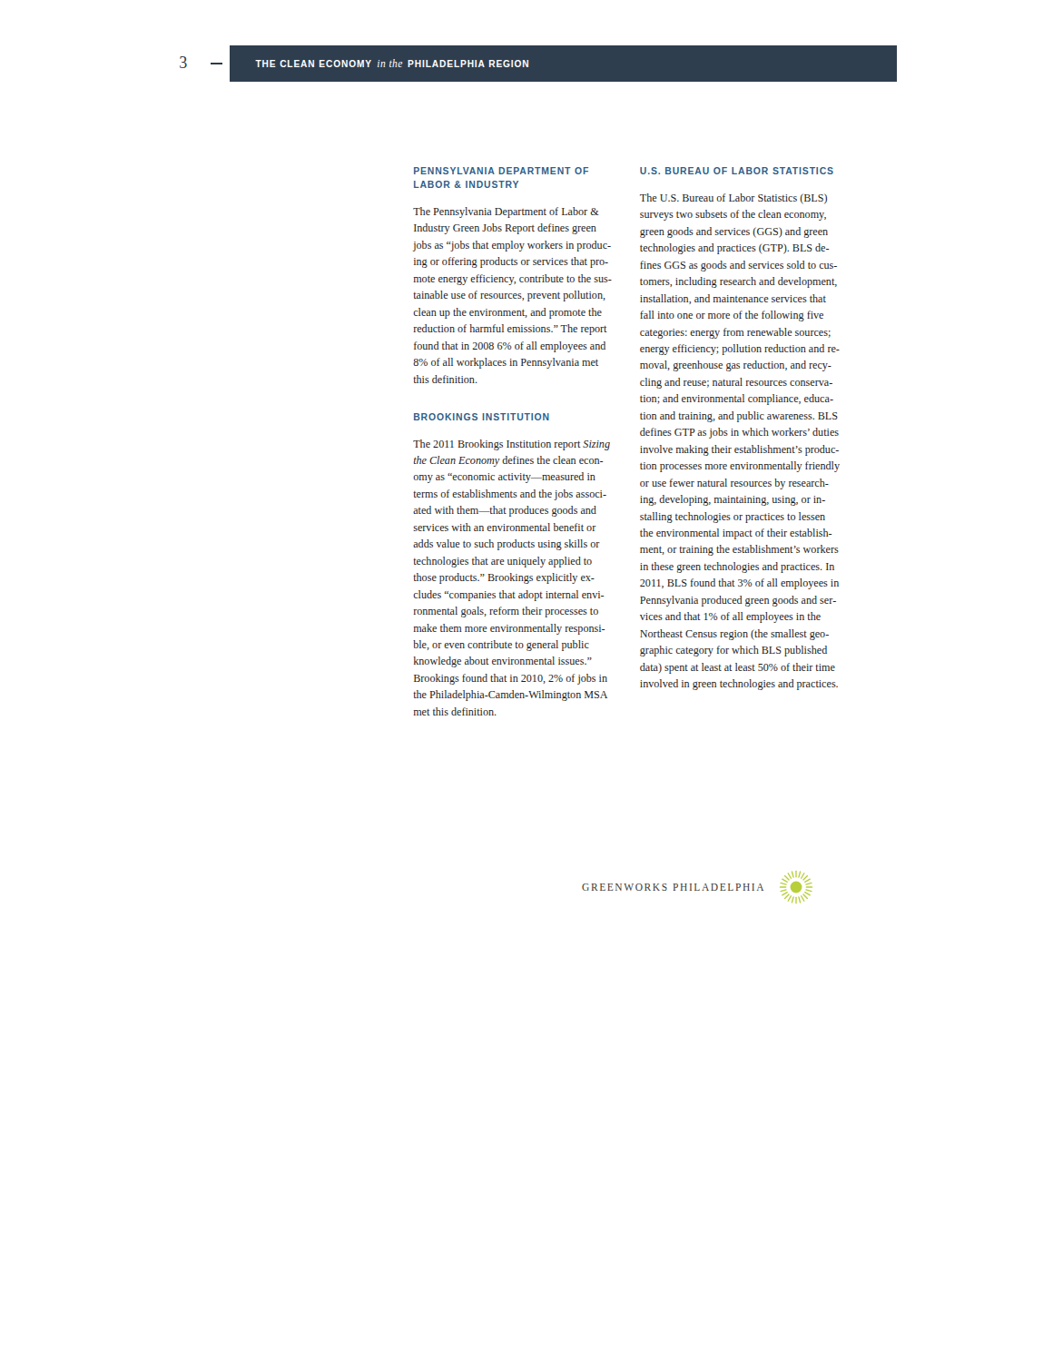3
THE CLEAN ECONOMYin the PHILADELPHIA REGION
Pennsylvania Department of
Labor & Industry
The Pennsylvania Department of Labor & Industry Green Jobs Report defines green jobs as “jobs that employ workers in producing or offering products or services that promote energy efficiency, contribute to the sustainable use of resources, prevent pollution, clean up the environment, and promote the reduction of harmful emissions.” The report found that in 2008 6% of all employees and 8% of all workplaces in Pennsylvania met this definition.
Brookings Institution
The 2011 Brookings Institution report Sizing the Clean Economy defines the clean economy as “economic activity—measured in terms of establishments and the jobs associated with them—that produces goods and services with an environmental benefit or adds value to such products using skills or technologies that are uniquely applied to those products.” Brookings explicitly excludes “companies that adopt internal environmental goals, reform their processes to make them more environmentally responsible, or even contribute to general public knowledge about environmental issues.” Brookings found that in 2010, 2% of jobs in the Philadelphia-Camden-Wilmington MSA met this definition.
U.S. Bureau of Labor Statistics
The U.S. Bureau of Labor Statistics (BLS) surveys two subsets of the clean economy, green goods and services (GGS) and green technologies and practices (GTP). BLS defines GGS as goods and services sold to customers, including research and development, installation, and maintenance services that fall into one or more of the following five categories: energy from renewable sources; energy efficiency; pollution reduction and removal, greenhouse gas reduction, and recycling and reuse; natural resources conservation; and environmental compliance, education and training, and public awareness. BLS defines GTP as jobs in which workers’ duties involve making their establishment’s production processes more environmentally friendly or use fewer natural resources by researching, developing, maintaining, using, or installing technologies or practices to lessen the environmental impact of their establishment, or training the establishment’s workers in these green technologies and practices. In 2011, BLS found that 3% of all employees in Pennsylvania produced green goods and services and that 1% of all employees in the Northeast Census region (the smallest geographic category for which BLS published data) spent at least at least 50% of their time involved in green technologies and practices.
Greenworks Philadelphia